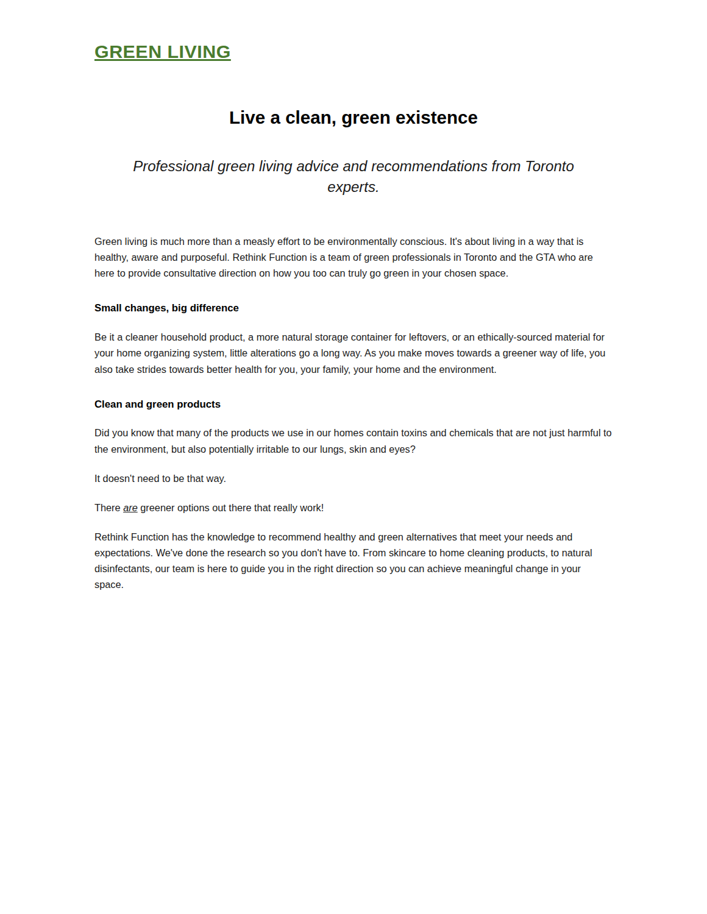GREEN LIVING
Live a clean, green existence
Professional green living advice and recommendations from Toronto experts.
Green living is much more than a measly effort to be environmentally conscious. It's about living in a way that is healthy, aware and purposeful. Rethink Function is a team of green professionals in Toronto and the GTA who are here to provide consultative direction on how you too can truly go green in your chosen space.
Small changes, big difference
Be it a cleaner household product, a more natural storage container for leftovers, or an ethically-sourced material for your home organizing system, little alterations go a long way. As you make moves towards a greener way of life, you also take strides towards better health for you, your family, your home and the environment.
Clean and green products
Did you know that many of the products we use in our homes contain toxins and chemicals that are not just harmful to the environment, but also potentially irritable to our lungs, skin and eyes?
It doesn't need to be that way.
There are greener options out there that really work!
Rethink Function has the knowledge to recommend healthy and green alternatives that meet your needs and expectations. We've done the research so you don't have to. From skincare to home cleaning products, to natural disinfectants, our team is here to guide you in the right direction so you can achieve meaningful change in your space.